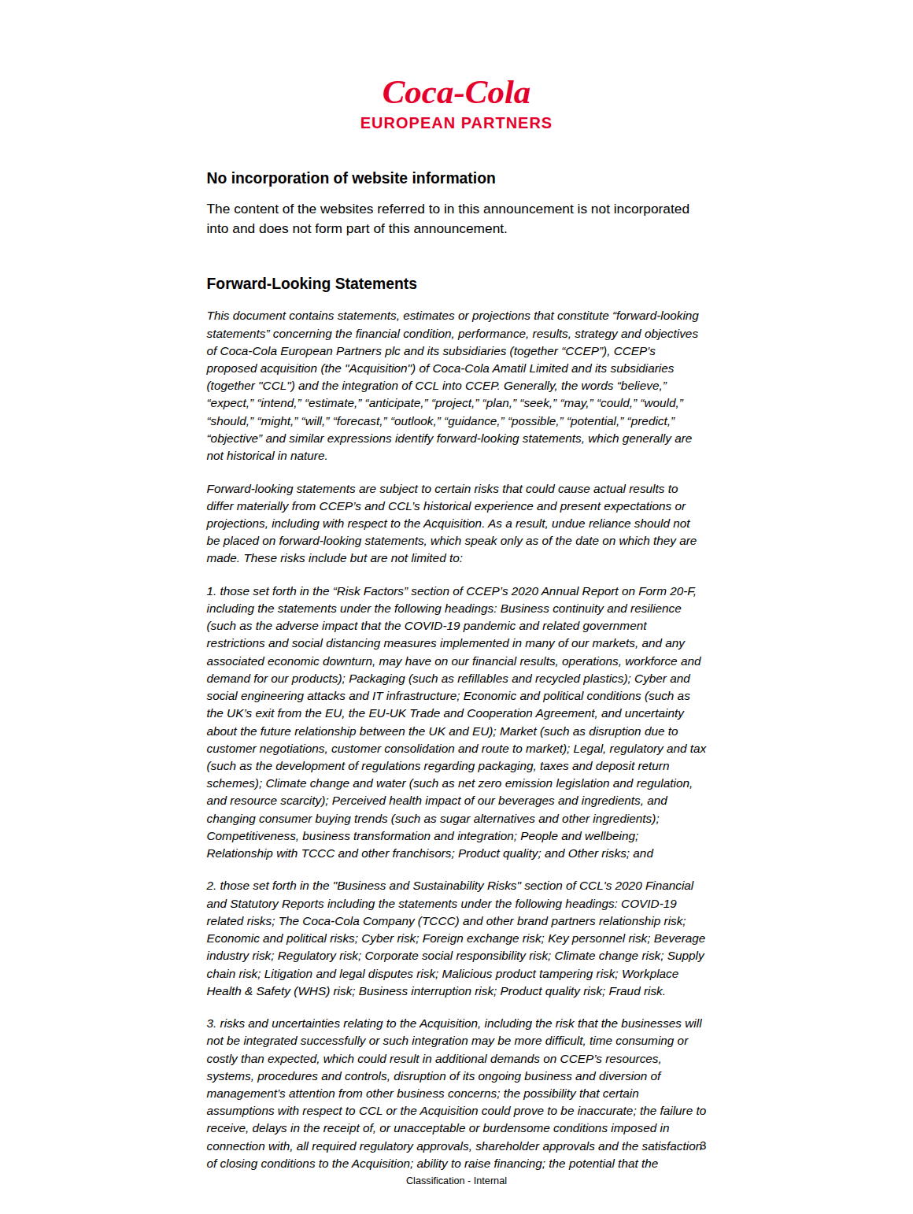No incorporation of website information
The content of the websites referred to in this announcement is not incorporated into and does not form part of this announcement.
Forward-Looking Statements
This document contains statements, estimates or projections that constitute “forward-looking statements” concerning the financial condition, performance, results, strategy and objectives of Coca-Cola European Partners plc and its subsidiaries (together “CCEP”), CCEP's proposed acquisition (the "Acquisition") of Coca-Cola Amatil Limited and its subsidiaries (together "CCL") and the integration of CCL into CCEP. Generally, the words “believe,” “expect,” “intend,” “estimate,” “anticipate,” “project,” “plan,” “seek,” “may,” “could,” “would,” “should,” “might,” “will,” “forecast,” “outlook,” “guidance,” “possible,” “potential,” “predict,” “objective” and similar expressions identify forward-looking statements, which generally are not historical in nature.
Forward-looking statements are subject to certain risks that could cause actual results to differ materially from CCEP’s and CCL’s historical experience and present expectations or projections, including with respect to the Acquisition. As a result, undue reliance should not be placed on forward-looking statements, which speak only as of the date on which they are made. These risks include but are not limited to:
1. those set forth in the “Risk Factors” section of CCEP’s 2020 Annual Report on Form 20-F, including the statements under the following headings: Business continuity and resilience (such as the adverse impact that the COVID-19 pandemic and related government restrictions and social distancing measures implemented in many of our markets, and any associated economic downturn, may have on our financial results, operations, workforce and demand for our products); Packaging (such as refillables and recycled plastics); Cyber and social engineering attacks and IT infrastructure; Economic and political conditions (such as the UK’s exit from the EU, the EU-UK Trade and Cooperation Agreement, and uncertainty about the future relationship between the UK and EU); Market (such as disruption due to customer negotiations, customer consolidation and route to market); Legal, regulatory and tax (such as the development of regulations regarding packaging, taxes and deposit return schemes); Climate change and water (such as net zero emission legislation and regulation, and resource scarcity); Perceived health impact of our beverages and ingredients, and changing consumer buying trends (such as sugar alternatives and other ingredients); Competitiveness, business transformation and integration; People and wellbeing; Relationship with TCCC and other franchisors; Product quality; and Other risks; and
2. those set forth in the "Business and Sustainability Risks" section of CCL's 2020 Financial and Statutory Reports including the statements under the following headings: COVID-19 related risks; The Coca-Cola Company (TCCC) and other brand partners relationship risk; Economic and political risks; Cyber risk; Foreign exchange risk; Key personnel risk; Beverage industry risk; Regulatory risk; Corporate social responsibility risk; Climate change risk; Supply chain risk; Litigation and legal disputes risk; Malicious product tampering risk; Workplace Health & Safety (WHS) risk; Business interruption risk; Product quality risk; Fraud risk.
3. risks and uncertainties relating to the Acquisition, including the risk that the businesses will not be integrated successfully or such integration may be more difficult, time consuming or costly than expected, which could result in additional demands on CCEP’s resources, systems, procedures and controls, disruption of its ongoing business and diversion of management’s attention from other business concerns; the possibility that certain assumptions with respect to CCL or the Acquisition could prove to be inaccurate; the failure to receive, delays in the receipt of, or unacceptable or burdensome conditions imposed in connection with, all required regulatory approvals, shareholder approvals and the satisfaction of closing conditions to the Acquisition; ability to raise financing; the potential that the
3
Classification - Internal